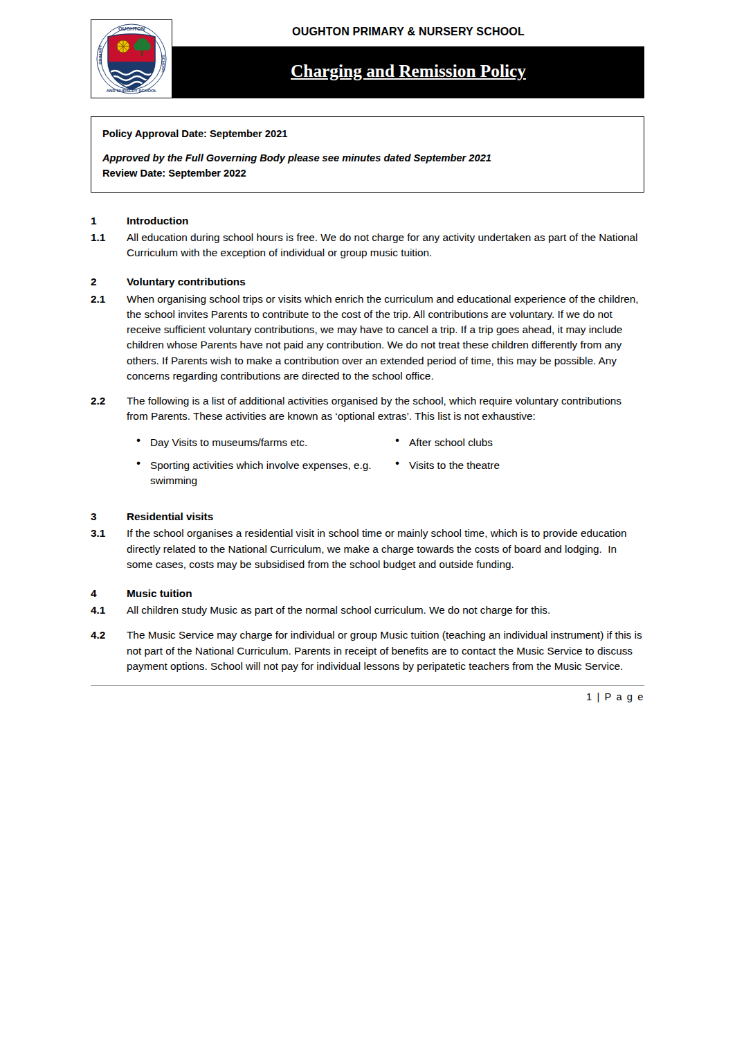OUGHTON AND NURSERY SCHOOL PRIMARY SCHOOL
OUGHTON PRIMARY & NURSERY SCHOOL
Charging and Remission Policy
Policy Approval Date: September 2021
Approved by the Full Governing Body please see minutes dated September 2021
Review Date: September 2022
1
Introduction
1.1
All education during school hours is free. We do not charge for any activity undertaken as part of the National Curriculum with the exception of individual or group music tuition.
2
Voluntary contributions
2.1
When organising school trips or visits which enrich the curriculum and educational experience of the children, the school invites Parents to contribute to the cost of the trip. All contributions are voluntary. If we do not receive sufficient voluntary contributions, we may have to cancel a trip. If a trip goes ahead, it may include children whose Parents have not paid any contribution. We do not treat these children differently from any others. If Parents wish to make a contribution over an extended period of time, this may be possible. Any concerns regarding contributions are directed to the school office.
2.2
The following is a list of additional activities organised by the school, which require voluntary contributions from Parents. These activities are known as ‘optional extras’. This list is not exhaustive:
Day Visits to museums/farms etc.
Sporting activities which involve expenses, e.g. swimming
After school clubs
Visits to the theatre
3
Residential visits
3.1
If the school organises a residential visit in school time or mainly school time, which is to provide education directly related to the National Curriculum, we make a charge towards the costs of board and lodging. In some cases, costs may be subsidised from the school budget and outside funding.
4
Music tuition
4.1
All children study Music as part of the normal school curriculum. We do not charge for this.
4.2
The Music Service may charge for individual or group Music tuition (teaching an individual instrument) if this is not part of the National Curriculum. Parents in receipt of benefits are to contact the Music Service to discuss payment options. School will not pay for individual lessons by peripatetic teachers from the Music Service.
1 | P a g e